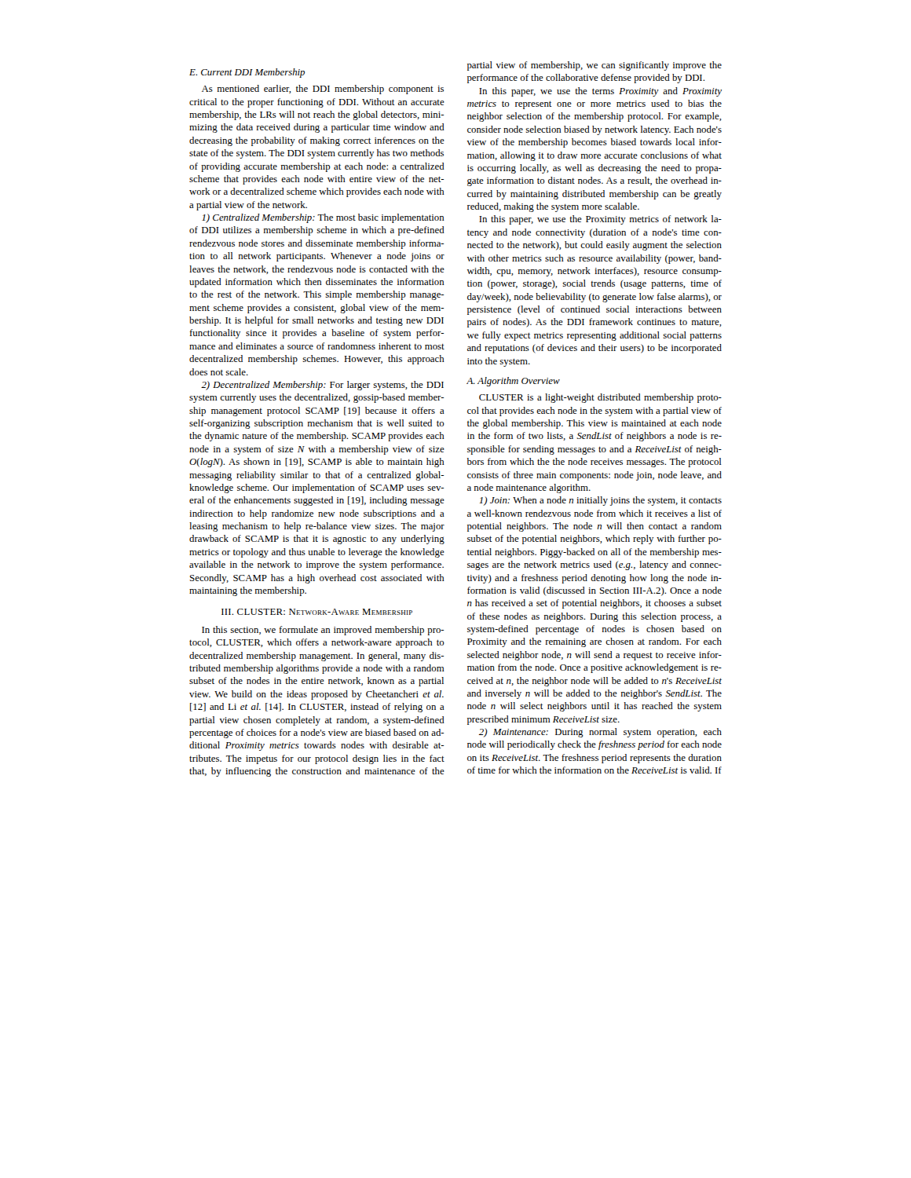E. Current DDI Membership
As mentioned earlier, the DDI membership component is critical to the proper functioning of DDI. Without an accurate membership, the LRs will not reach the global detectors, minimizing the data received during a particular time window and decreasing the probability of making correct inferences on the state of the system. The DDI system currently has two methods of providing accurate membership at each node: a centralized scheme that provides each node with entire view of the network or a decentralized scheme which provides each node with a partial view of the network.
1) Centralized Membership: The most basic implementation of DDI utilizes a membership scheme in which a pre-defined rendezvous node stores and disseminate membership information to all network participants. Whenever a node joins or leaves the network, the rendezvous node is contacted with the updated information which then disseminates the information to the rest of the network. This simple membership management scheme provides a consistent, global view of the membership. It is helpful for small networks and testing new DDI functionality since it provides a baseline of system performance and eliminates a source of randomness inherent to most decentralized membership schemes. However, this approach does not scale.
2) Decentralized Membership: For larger systems, the DDI system currently uses the decentralized, gossip-based membership management protocol SCAMP [19] because it offers a self-organizing subscription mechanism that is well suited to the dynamic nature of the membership. SCAMP provides each node in a system of size N with a membership view of size O(logN). As shown in [19], SCAMP is able to maintain high messaging reliability similar to that of a centralized global-knowledge scheme. Our implementation of SCAMP uses several of the enhancements suggested in [19], including message indirection to help randomize new node subscriptions and a leasing mechanism to help re-balance view sizes. The major drawback of SCAMP is that it is agnostic to any underlying metrics or topology and thus unable to leverage the knowledge available in the network to improve the system performance. Secondly, SCAMP has a high overhead cost associated with maintaining the membership.
III. CLUSTER: Network-Aware Membership
In this section, we formulate an improved membership protocol, CLUSTER, which offers a network-aware approach to decentralized membership management. In general, many distributed membership algorithms provide a node with a random subset of the nodes in the entire network, known as a partial view. We build on the ideas proposed by Cheetancheri et al. [12] and Li et al. [14]. In CLUSTER, instead of relying on a partial view chosen completely at random, a system-defined percentage of choices for a node's view are biased based on additional Proximity metrics towards nodes with desirable attributes. The impetus for our protocol design lies in the fact that, by influencing the construction and maintenance of the partial view of membership, we can significantly improve the performance of the collaborative defense provided by DDI.
In this paper, we use the terms Proximity and Proximity metrics to represent one or more metrics used to bias the neighbor selection of the membership protocol. For example, consider node selection biased by network latency. Each node's view of the membership becomes biased towards local information, allowing it to draw more accurate conclusions of what is occurring locally, as well as decreasing the need to propagate information to distant nodes. As a result, the overhead incurred by maintaining distributed membership can be greatly reduced, making the system more scalable.
In this paper, we use the Proximity metrics of network latency and node connectivity (duration of a node's time connected to the network), but could easily augment the selection with other metrics such as resource availability (power, bandwidth, cpu, memory, network interfaces), resource consumption (power, storage), social trends (usage patterns, time of day/week), node believability (to generate low false alarms), or persistence (level of continued social interactions between pairs of nodes). As the DDI framework continues to mature, we fully expect metrics representing additional social patterns and reputations (of devices and their users) to be incorporated into the system.
A. Algorithm Overview
CLUSTER is a light-weight distributed membership protocol that provides each node in the system with a partial view of the global membership. This view is maintained at each node in the form of two lists, a SendList of neighbors a node is responsible for sending messages to and a ReceiveList of neighbors from which the the node receives messages. The protocol consists of three main components: node join, node leave, and a node maintenance algorithm.
1) Join: When a node n initially joins the system, it contacts a well-known rendezvous node from which it receives a list of potential neighbors. The node n will then contact a random subset of the potential neighbors, which reply with further potential neighbors. Piggy-backed on all of the membership messages are the network metrics used (e.g., latency and connectivity) and a freshness period denoting how long the node information is valid (discussed in Section III-A.2). Once a node n has received a set of potential neighbors, it chooses a subset of these nodes as neighbors. During this selection process, a system-defined percentage of nodes is chosen based on Proximity and the remaining are chosen at random. For each selected neighbor node, n will send a request to receive information from the node. Once a positive acknowledgement is received at n, the neighbor node will be added to n's ReceiveList and inversely n will be added to the neighbor's SendList. The node n will select neighbors until it has reached the system prescribed minimum ReceiveList size.
2) Maintenance: During normal system operation, each node will periodically check the freshness period for each node on its ReceiveList. The freshness period represents the duration of time for which the information on the ReceiveList is valid. If